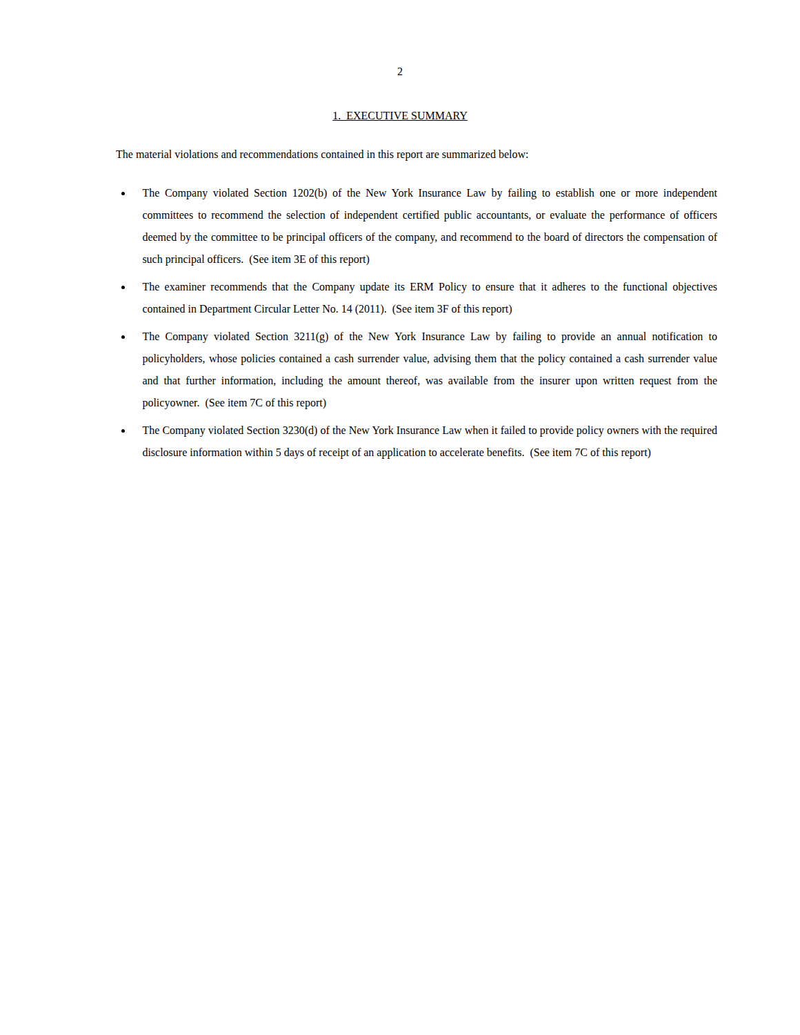2
1. EXECUTIVE SUMMARY
The material violations and recommendations contained in this report are summarized below:
The Company violated Section 1202(b) of the New York Insurance Law by failing to establish one or more independent committees to recommend the selection of independent certified public accountants, or evaluate the performance of officers deemed by the committee to be principal officers of the company, and recommend to the board of directors the compensation of such principal officers. (See item 3E of this report)
The examiner recommends that the Company update its ERM Policy to ensure that it adheres to the functional objectives contained in Department Circular Letter No. 14 (2011). (See item 3F of this report)
The Company violated Section 3211(g) of the New York Insurance Law by failing to provide an annual notification to policyholders, whose policies contained a cash surrender value, advising them that the policy contained a cash surrender value and that further information, including the amount thereof, was available from the insurer upon written request from the policyowner. (See item 7C of this report)
The Company violated Section 3230(d) of the New York Insurance Law when it failed to provide policy owners with the required disclosure information within 5 days of receipt of an application to accelerate benefits. (See item 7C of this report)